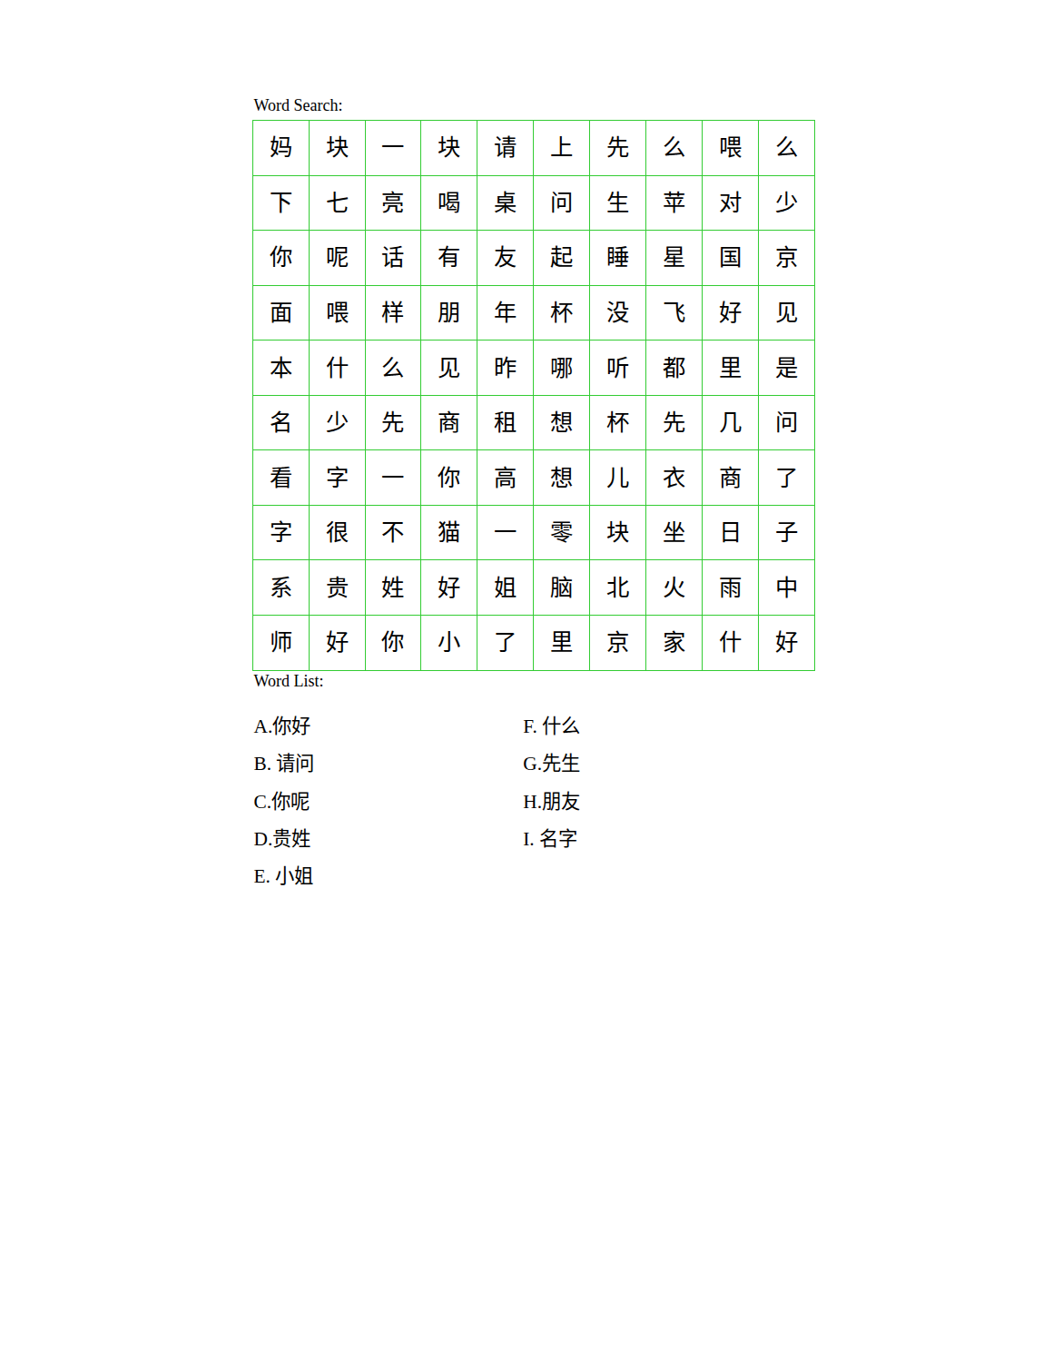Word Search:
| 妈 | 块 | 一 | 块 | 请 | 上 | 先 | 么 | 喂 | 么 |
| 下 | 七 | 亮 | 喝 | 桌 | 问 | 生 | 苹 | 对 | 少 |
| 你 | 呢 | 话 | 有 | 友 | 起 | 睡 | 星 | 国 | 京 |
| 面 | 喂 | 样 | 朋 | 年 | 杯 | 没 | 飞 | 好 | 见 |
| 本 | 什 | 么 | 见 | 昨 | 哪 | 听 | 都 | 里 | 是 |
| 名 | 少 | 先 | 商 | 租 | 想 | 杯 | 先 | 几 | 问 |
| 看 | 字 | 一 | 你 | 高 | 想 | 儿 | 衣 | 商 | 了 |
| 字 | 很 | 不 | 猫 | 一 | 零 | 块 | 坐 | 日 | 子 |
| 系 | 贵 | 姓 | 好 | 姐 | 脑 | 北 | 火 | 雨 | 中 |
| 师 | 好 | 你 | 小 | 了 | 里 | 京 | 家 | 什 | 好 |
Word List:
| A. 你好 | F. 什么 |
| B. 请问 | G. 先生 |
| C. 你呢 | H. 朋友 |
| D. 贵姓 | I. 名字 |
| E. 小姐 | |